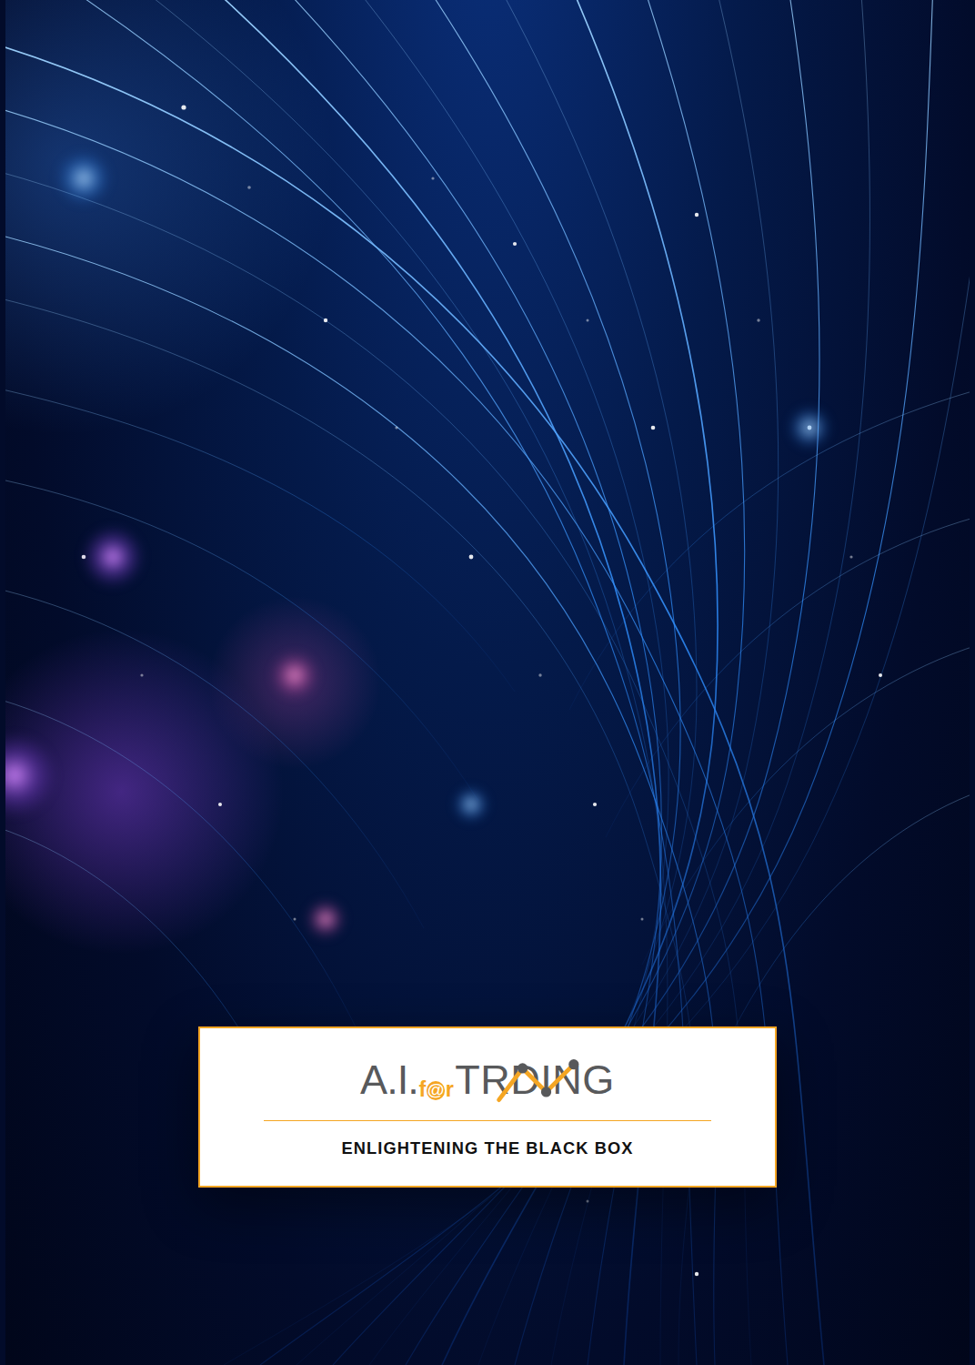A.I. f@r TRDING
Enlightening the Black Box